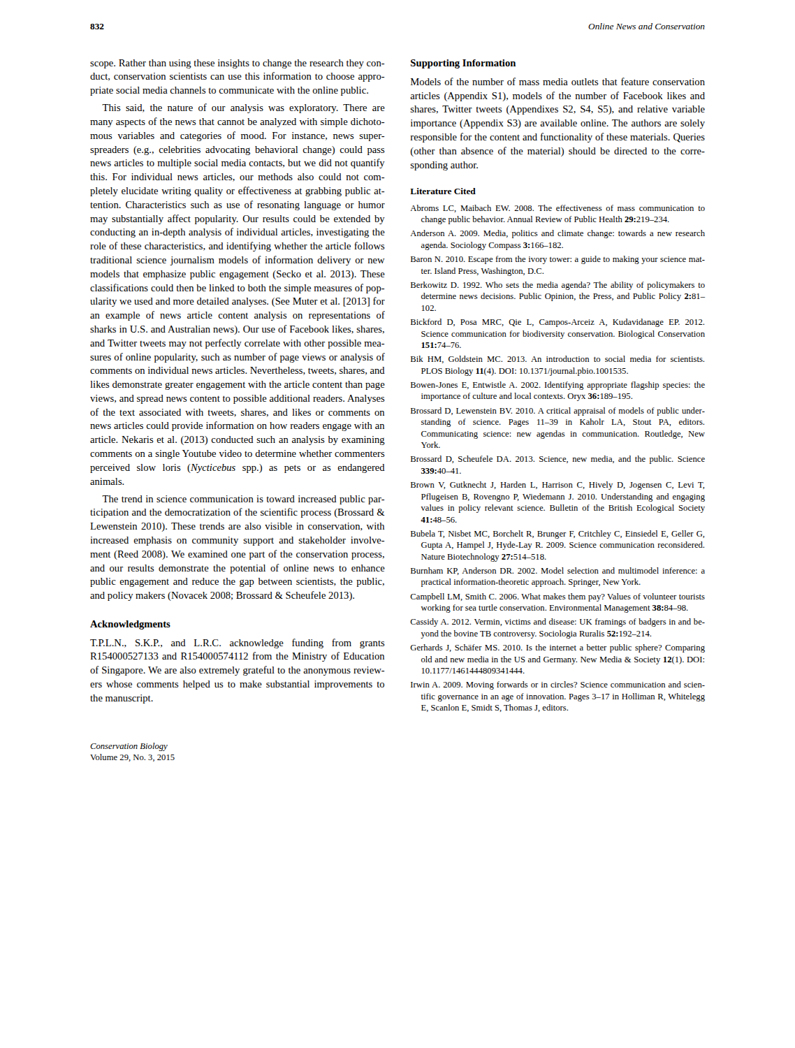832 Online News and Conservation
scope. Rather than using these insights to change the research they conduct, conservation scientists can use this information to choose appropriate social media channels to communicate with the online public.
This said, the nature of our analysis was exploratory. There are many aspects of the news that cannot be analyzed with simple dichotomous variables and categories of mood. For instance, news super-spreaders (e.g., celebrities advocating behavioral change) could pass news articles to multiple social media contacts, but we did not quantify this. For individual news articles, our methods also could not completely elucidate writing quality or effectiveness at grabbing public attention. Characteristics such as use of resonating language or humor may substantially affect popularity. Our results could be extended by conducting an in-depth analysis of individual articles, investigating the role of these characteristics, and identifying whether the article follows traditional science journalism models of information delivery or new models that emphasize public engagement (Secko et al. 2013). These classifications could then be linked to both the simple measures of popularity we used and more detailed analyses. (See Muter et al. [2013] for an example of news article content analysis on representations of sharks in U.S. and Australian news). Our use of Facebook likes, shares, and Twitter tweets may not perfectly correlate with other possible measures of online popularity, such as number of page views or analysis of comments on individual news articles. Nevertheless, tweets, shares, and likes demonstrate greater engagement with the article content than page views, and spread news content to possible additional readers. Analyses of the text associated with tweets, shares, and likes or comments on news articles could provide information on how readers engage with an article. Nekaris et al. (2013) conducted such an analysis by examining comments on a single Youtube video to determine whether commenters perceived slow loris (Nycticebus spp.) as pets or as endangered animals.
The trend in science communication is toward increased public participation and the democratization of the scientific process (Brossard & Lewenstein 2010). These trends are also visible in conservation, with increased emphasis on community support and stakeholder involvement (Reed 2008). We examined one part of the conservation process, and our results demonstrate the potential of online news to enhance public engagement and reduce the gap between scientists, the public, and policy makers (Novacek 2008; Brossard & Scheufele 2013).
Acknowledgments
T.P.L.N., S.K.P., and L.R.C. acknowledge funding from grants R154000527133 and R154000574112 from the Ministry of Education of Singapore. We are also extremely grateful to the anonymous reviewers whose comments helped us to make substantial improvements to the manuscript.
Supporting Information
Models of the number of mass media outlets that feature conservation articles (Appendix S1), models of the number of Facebook likes and shares, Twitter tweets (Appendixes S2, S4, S5), and relative variable importance (Appendix S3) are available online. The authors are solely responsible for the content and functionality of these materials. Queries (other than absence of the material) should be directed to the corresponding author.
Literature Cited
Abroms LC, Maibach EW. 2008. The effectiveness of mass communication to change public behavior. Annual Review of Public Health 29: 219–234.
Anderson A. 2009. Media, politics and climate change: towards a new research agenda. Sociology Compass 3: 166–182.
Baron N. 2010. Escape from the ivory tower: a guide to making your science matter. Island Press, Washington, D.C.
Berkowitz D. 1992. Who sets the media agenda? The ability of policymakers to determine news decisions. Public Opinion, the Press, and Public Policy 2: 81–102.
Bickford D, Posa MRC, Qie L, Campos-Arceiz A, Kudavidanage EP. 2012. Science communication for biodiversity conservation. Biological Conservation 151: 74–76.
Bik HM, Goldstein MC. 2013. An introduction to social media for scientists. PLOS Biology 11(4). DOI: 10.1371/journal.pbio.1001535.
Bowen-Jones E, Entwistle A. 2002. Identifying appropriate flagship species: the importance of culture and local contexts. Oryx 36: 189–195.
Brossard D, Lewenstein BV. 2010. A critical appraisal of models of public understanding of science. Pages 11–39 in Kaholr LA, Stout PA, editors. Communicating science: new agendas in communication. Routledge, New York.
Brossard D, Scheufele DA. 2013. Science, new media, and the public. Science 339: 40–41.
Brown V, Gutknecht J, Harden L, Harrison C, Hively D, Jogensen C, Levi T, Pflugeisen B, Rovengno P, Wiedemann J. 2010. Understanding and engaging values in policy relevant science. Bulletin of the British Ecological Society 41: 48–56.
Bubela T, Nisbet MC, Borchelt R, Brunger F, Critchley C, Einsiedel E, Geller G, Gupta A, Hampel J, Hyde-Lay R. 2009. Science communication reconsidered. Nature Biotechnology 27: 514–518.
Burnham KP, Anderson DR. 2002. Model selection and multimodel inference: a practical information-theoretic approach. Springer, New York.
Campbell LM, Smith C. 2006. What makes them pay? Values of volunteer tourists working for sea turtle conservation. Environmental Management 38: 84–98.
Cassidy A. 2012. Vermin, victims and disease: UK framings of badgers in and beyond the bovine TB controversy. Sociologia Ruralis 52: 192–214.
Gerhards J, Schäfer MS. 2010. Is the internet a better public sphere? Comparing old and new media in the US and Germany. New Media & Society 12(1). DOI: 10.1177/1461444809341444.
Irwin A. 2009. Moving forwards or in circles? Science communication and scientific governance in an age of innovation. Pages 3–17 in Holliman R, Whitelegg E, Scanlon E, Smidt S, Thomas J, editors.
Conservation Biology
Volume 29, No. 3, 2015